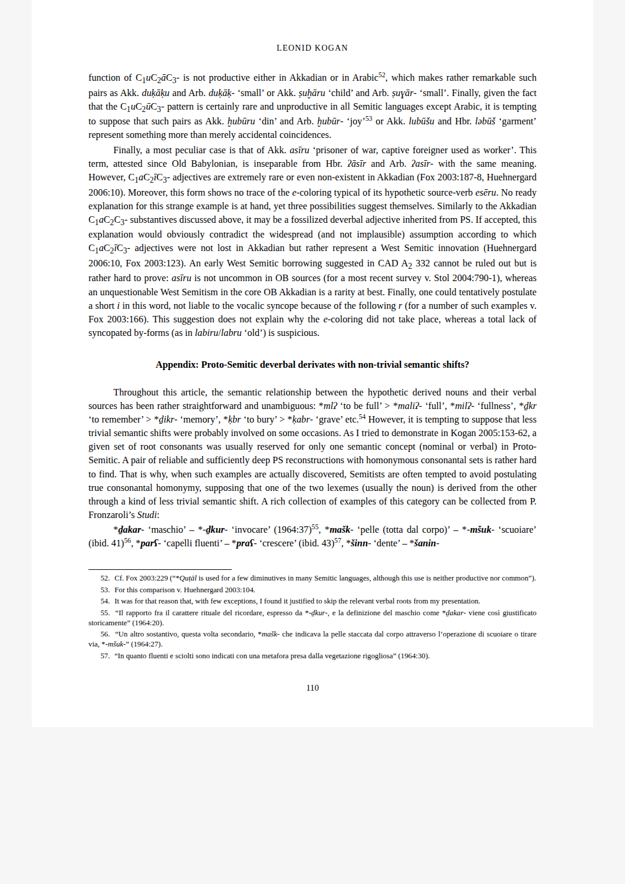LEONID KOGAN
function of C1u C2ā C3- is not productive either in Akkadian or in Arabic52, which makes rather remarkable such pairs as Akk. duḳāḳu and Arb. duḳāḳ- ‘small’ or Akk. ṣuḫāru ‘child’ and Arb. ṣuɣār- ‘small’. Finally, given the fact that the C1u C2ū C3- pattern is certainly rare and unproductive in all Semitic languages except Arabic, it is tempting to suppose that such pairs as Akk. ḫubūru ‘din’ and Arb. ḫubūr- ‘joy’53 or Akk. lubūšu and Hbr. ləbūš ‘garment’ represent something more than merely accidental coincidences.
Finally, a most peculiar case is that of Akk. asīru ‘prisoner of war, captive foreigner used as worker’. This term, attested since Old Babylonian, is inseparable from Hbr. ʔāsīr and Arb. ʔasīr- with the same meaning. However, C1a C2ī C3- adjectives are extremely rare or even non-existent in Akkadian (Fox 2003:187-8, Huehnergard 2006:10). Moreover, this form shows no trace of the e-coloring typical of its hypothetic source-verb esēru. No ready explanation for this strange example is at hand, yet three possibilities suggest themselves. Similarly to the Akkadian C1a C2C3- substantives discussed above, it may be a fossilized deverbal adjective inherited from PS. If accepted, this explanation would obviously contradict the widespread (and not implausible) assumption according to which C1a C2ī C3- adjectives were not lost in Akkadian but rather represent a West Semitic innovation (Huehnergard 2006:10, Fox 2003:123). An early West Semitic borrowing suggested in CAD A2 332 cannot be ruled out but is rather hard to prove: asīru is not uncommon in OB sources (for a most recent survey v. Stol 2004:790-1), whereas an unquestionable West Semitism in the core OB Akkadian is a rarity at best. Finally, one could tentatively postulate a short i in this word, not liable to the vocalic syncope because of the following r (for a number of such examples v. Fox 2003:166). This suggestion does not explain why the e-coloring did not take place, whereas a total lack of syncopated by-forms (as in labiru/labru ‘old’) is suspicious.
Appendix: Proto-Semitic deverbal derivates with non-trivial semantic shifts?
Throughout this article, the semantic relationship between the hypothetic derived nouns and their verbal sources has been rather straightforward and unambiguous: *mlʔ ‘to be full’ > *maliʔ- ‘full’, *milʔ- ‘fullness’, *ḏkr ‘to remember’ > *ḏikr- ‘memory’, *ḳbr ‘to bury’ > *ḳabr- ‘grave’ etc.54 However, it is tempting to suppose that less trivial semantic shifts were probably involved on some occasions. As I tried to demonstrate in Kogan 2005:153-62, a given set of root consonants was usually reserved for only one semantic concept (nominal or verbal) in Proto-Semitic. A pair of reliable and sufficiently deep PS reconstructions with homonymous consonantal sets is rather hard to find. That is why, when such examples are actually discovered, Semitists are often tempted to avoid postulating true consonantal homonymy, supposing that one of the two lexemes (usually the noun) is derived from the other through a kind of less trivial semantic shift. A rich collection of examples of this category can be collected from P. Fronzaroli’s Studi:
*ḏakar- ‘maschio’ – *-ḏkur- ‘invocare’ (1964:37)55, *mašk- ‘pelle (totta dal corpo)’ – *-mšuk- ‘scuoiare’ (ibid. 41)56, *parʕ- ‘capelli fluenti’ – *praʕ- ‘crescere’ (ibid. 43)57, *šinn- ‘dente’ – *šanin-
52. Cf. Fox 2003:229 (“*Quṭāl is used for a few diminutives in many Semitic languages, although this use is neither productive nor common”).
53. For this comparison v. Huehnergard 2003:104.
54. It was for that reason that, with few exceptions, I found it justified to skip the relevant verbal roots from my presentation.
55. “Il rapporto fra il carattere rituale del ricordare, espresso da *-ḏkur-, e la definizione del maschio come *ḏakar- viene così giustificato storicamente” (1964:20).
56. “Un altro sostantivo, questa volta secondario, *mašk- che indicava la pelle staccata dal corpo attraverso l’operazione di scuoiare o tirare via, *-mšuk-” (1964:27).
57. “In quanto fluenti e sciolti sono indicati con una metafora presa dalla vegetazione rigogliosa” (1964:30).
110